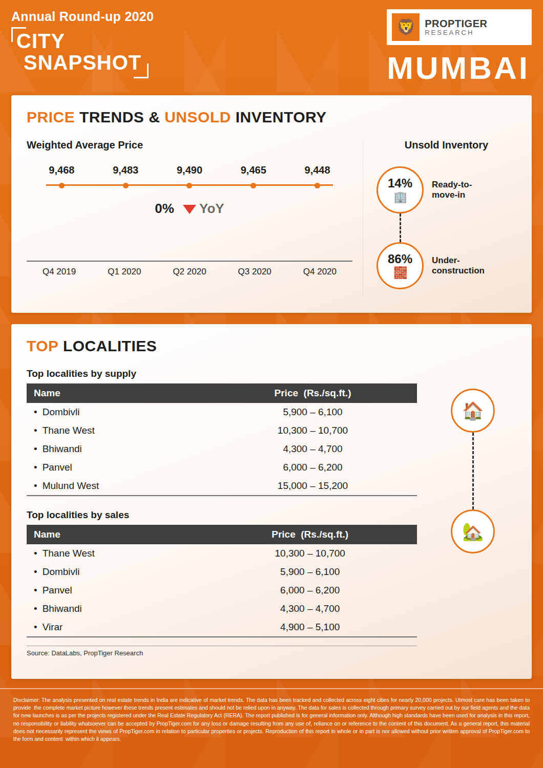Annual Round-up 2020
CITY SNAPSHOT
🦁
PROPTIGER
RESEARCH
MUMBAI
PRICE TRENDS & UNSOLD INVENTORY
Weighted Average Price
9,468 9,483 9,490 9,465 9,448
0% YoY
Q4 2019 Q1 2020 Q2 2020 Q3 2020 Q4 2020
Unsold Inventory
14% 🏢
Ready-to-
move-in
86% 🧱
Under-
construction
TOP LOCALITIES
Top localities by supply
| Name | Price (Rs./sq.ft.) |
| --- | --- |
| Dombivli | 5,900 – 6,100 |
| Thane West | 10,300 – 10,700 |
| Bhiwandi | 4,300 – 4,700 |
| Panvel | 6,000 – 6,200 |
| Mulund West | 15,000 – 15,200 |
Top localities by sales
| Name | Price (Rs./sq.ft.) |
| --- | --- |
| Thane West | 10,300 – 10,700 |
| Dombivli | 5,900 – 6,100 |
| Panvel | 6,000 – 6,200 |
| Bhiwandi | 4,300 – 4,700 |
| Virar | 4,900 – 5,100 |
Source: DataLabs, PropTiger Research
🏠
🏡
Disclaimer: The analysis presented on real estate trends in India are indicative of market trends. The data has been tracked and collected across eight cities for nearly 20,000 projects. Utmost care has been taken to provide the complete market picture however these trends present estimates and should not be relied upon in anyway. The data for sales is collected through primary survey carried out by our field agents and the data for new launches is as per the projects registered under the Real Estate Regulatory Act (RERA). The report published is for general information only. Although high standards have been used for analysis in this report, no responsibility or liability whatsoever can be accepted by PropTiger.com for any loss or damage resulting from any use of, reliance on or reference to the content of this document. As a general report, this material does not necessarily represent the views of PropTiger.com in relation to particular properties or projects. Reproduction of this report in whole or in part is nor allowed without prior written approval of PropTiger.com to the form and content within which it appears.